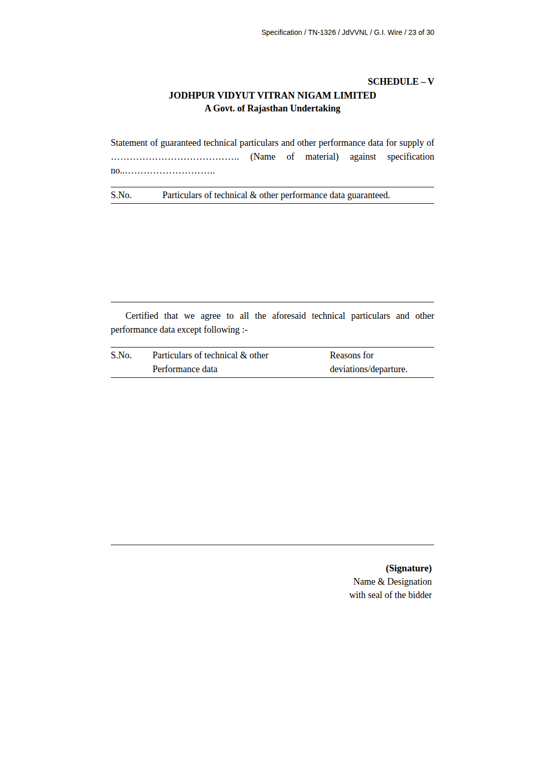Specification / TN-1326 / JdVVNL / G.I. Wire / 23 of 30
SCHEDULE – V
JODHPUR VIDYUT VITRAN NIGAM LIMITED
A Govt. of Rajasthan Undertaking
Statement of guaranteed technical particulars and other performance data for supply of ………………………………….. (Name of material) against specification no..………………………..
| S.No. | Particulars of technical & other performance data guaranteed. |
Certified that we agree to all the aforesaid technical particulars and other performance data except following :-
| S.No. | Particulars of technical & other Performance data | Reasons for deviations/departure. |
(Signature)
Name & Designation
with seal of the bidder